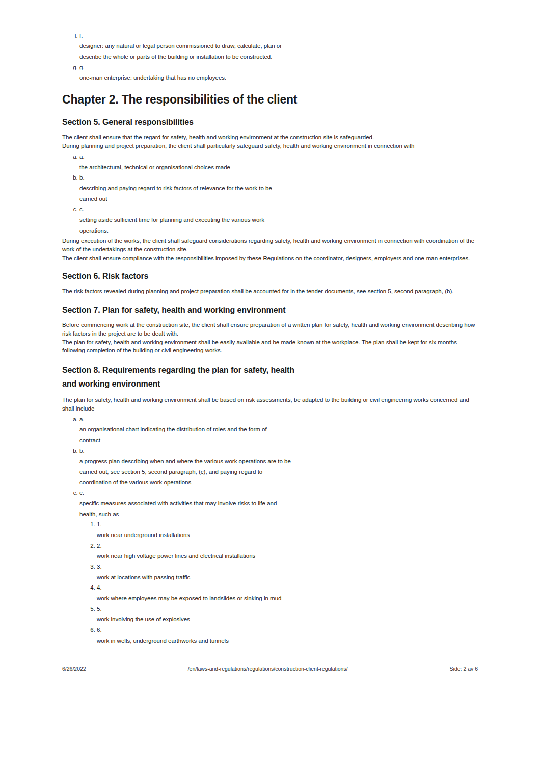f.
designer: any natural or legal person commissioned to draw, calculate, plan or
describe the whole or parts of the building or installation to be constructed.
g.
one-man enterprise: undertaking that has no employees.
Chapter 2. The responsibilities of the client
Section 5. General responsibilities
The client shall ensure that the regard for safety, health and working environment at the construction site is safeguarded.
During planning and project preparation, the client shall particularly safeguard safety, health and working environment in connection with
a.
the architectural, technical or organisational choices made
b.
describing and paying regard to risk factors of relevance for the work to be
carried out
c.
setting aside sufficient time for planning and executing the various work
operations.
During execution of the works, the client shall safeguard considerations regarding safety, health and working environment in connection with coordination of the work of the undertakings at the construction site.
The client shall ensure compliance with the responsibilities imposed by these Regulations on the coordinator, designers, employers and one-man enterprises.
Section 6. Risk factors
The risk factors revealed during planning and project preparation shall be accounted for in the tender documents, see section 5, second paragraph, (b).
Section 7. Plan for safety, health and working environment
Before commencing work at the construction site, the client shall ensure preparation of a written plan for safety, health and working environment describing how risk factors in the project are to be dealt with.
The plan for safety, health and working environment shall be easily available and be made known at the workplace. The plan shall be kept for six months following completion of the building or civil engineering works.
Section 8. Requirements regarding the plan for safety, health
and working environment
The plan for safety, health and working environment shall be based on risk assessments, be adapted to the building or civil engineering works concerned and shall include
a.
an organisational chart indicating the distribution of roles and the form of
contract
b.
a progress plan describing when and where the various work operations are to be
carried out, see section 5, second paragraph, (c), and paying regard to
coordination of the various work operations
c.
specific measures associated with activities that may involve risks to life and
health, such as
1.
work near underground installations
2.
work near high voltage power lines and electrical installations
3.
work at locations with passing traffic
4.
work where employees may be exposed to landslides or sinking in mud
5.
work involving the use of explosives
6.
work in wells, underground earthworks and tunnels
6/26/2022
/en/laws-and-regulations/regulations/construction-client-regulations/
Side: 2 av 6